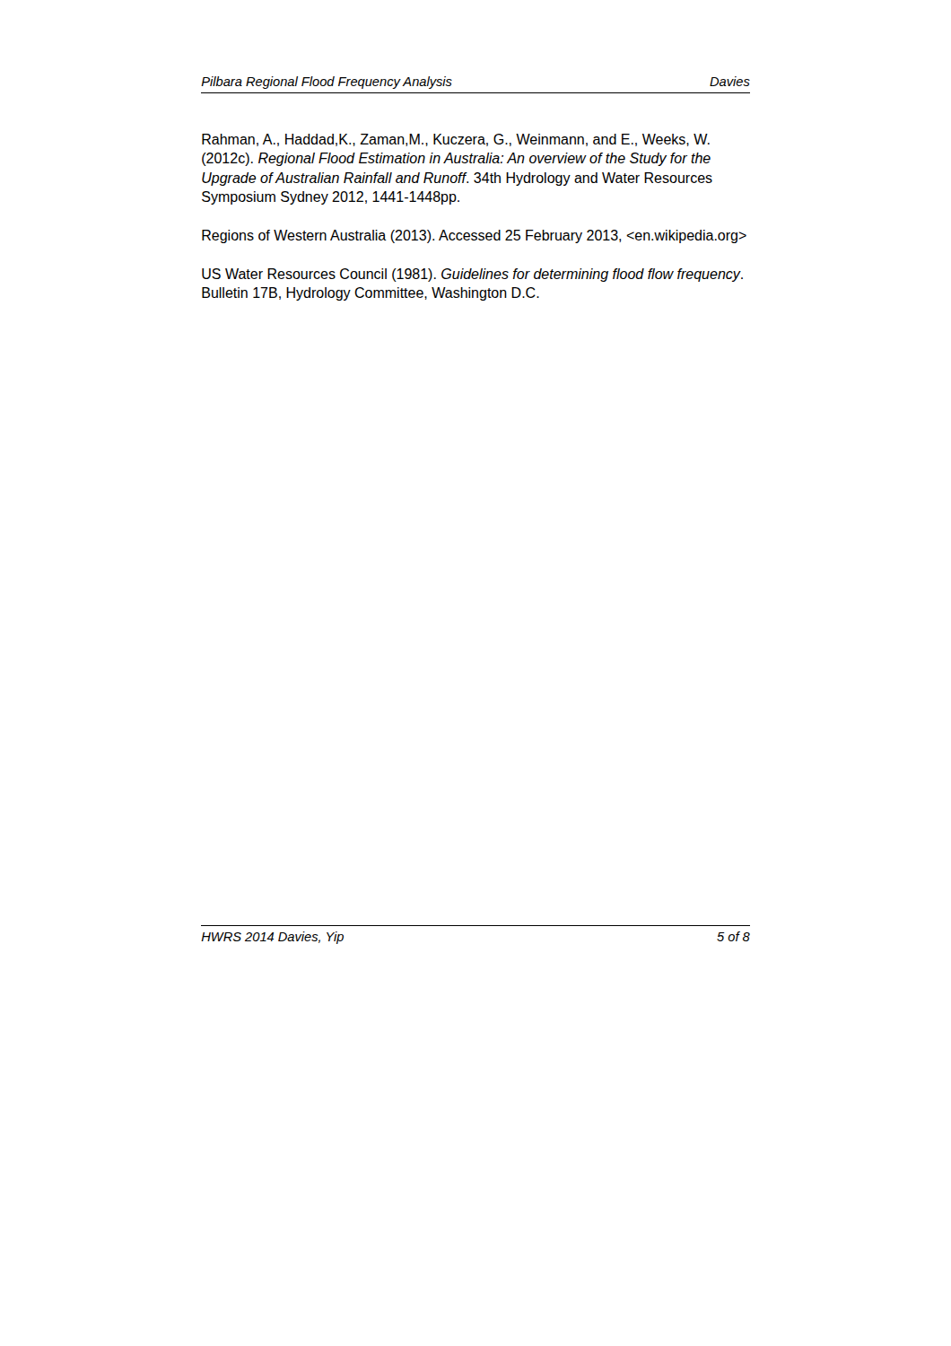Pilbara Regional Flood Frequency Analysis Davies
Rahman, A., Haddad,K., Zaman,M., Kuczera, G., Weinmann, and E., Weeks, W. (2012c). Regional Flood Estimation in Australia: An overview of the Study for the Upgrade of Australian Rainfall and Runoff. 34th Hydrology and Water Resources Symposium Sydney 2012, 1441-1448pp.
Regions of Western Australia (2013). Accessed 25 February 2013, <en.wikipedia.org>
US Water Resources Council (1981). Guidelines for determining flood flow frequency. Bulletin 17B, Hydrology Committee, Washington D.C.
HWRS 2014 Davies, Yip 5 of 8